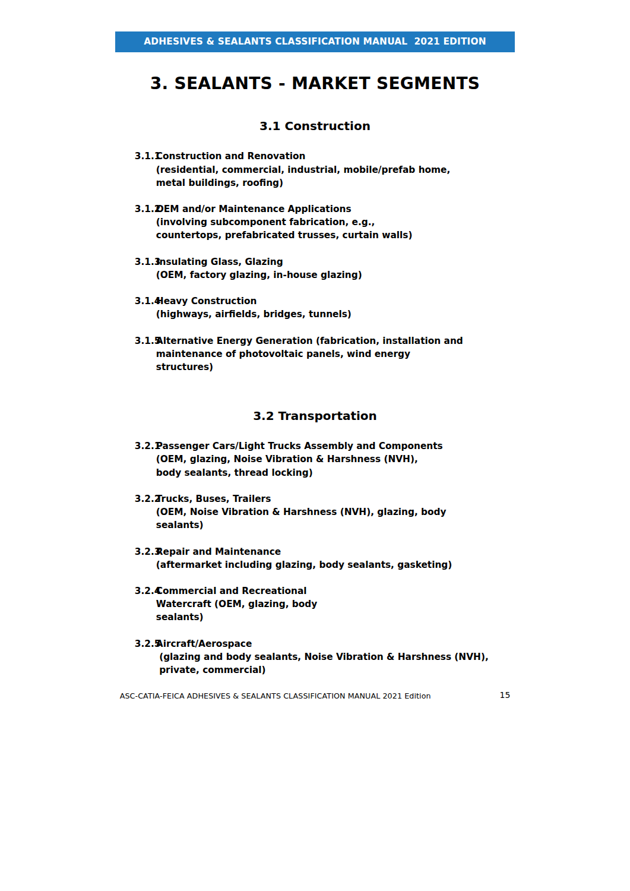ADHESIVES & SEALANTS CLASSIFICATION MANUAL 2021 EDITION
3. SEALANTS - MARKET SEGMENTS
3.1 Construction
3.1.1
Construction and Renovation (residential, commercial, industrial, mobile/prefab home, metal buildings, roofing)
3.1.2
OEM and/or Maintenance Applications (involving subcomponent fabrication, e.g., countertops, prefabricated trusses, curtain walls)
3.1.3
Insulating Glass, Glazing (OEM, factory glazing, in-house glazing)
3.1.4
Heavy Construction (highways, airfields, bridges, tunnels)
3.1.5
Alternative Energy Generation (fabrication, installation and maintenance of photovoltaic panels, wind energy structures)
3.2 Transportation
3.2.1
Passenger Cars/Light Trucks Assembly and Components (OEM, glazing, Noise Vibration & Harshness (NVH), body sealants, thread locking)
3.2.2
Trucks, Buses, Trailers (OEM, Noise Vibration & Harshness (NVH), glazing, body sealants)
3.2.3
Repair and Maintenance (aftermarket including glazing, body sealants, gasketing)
3.2.4
Commercial and Recreational Watercraft (OEM, glazing, body sealants)
3.2.5
Aircraft/Aerospace (glazing and body sealants, Noise Vibration & Harshness (NVH), private, commercial)
ASC-CATIA-FEICA ADHESIVES & SEALANTS CLASSIFICATION MANUAL 2021 Edition
15